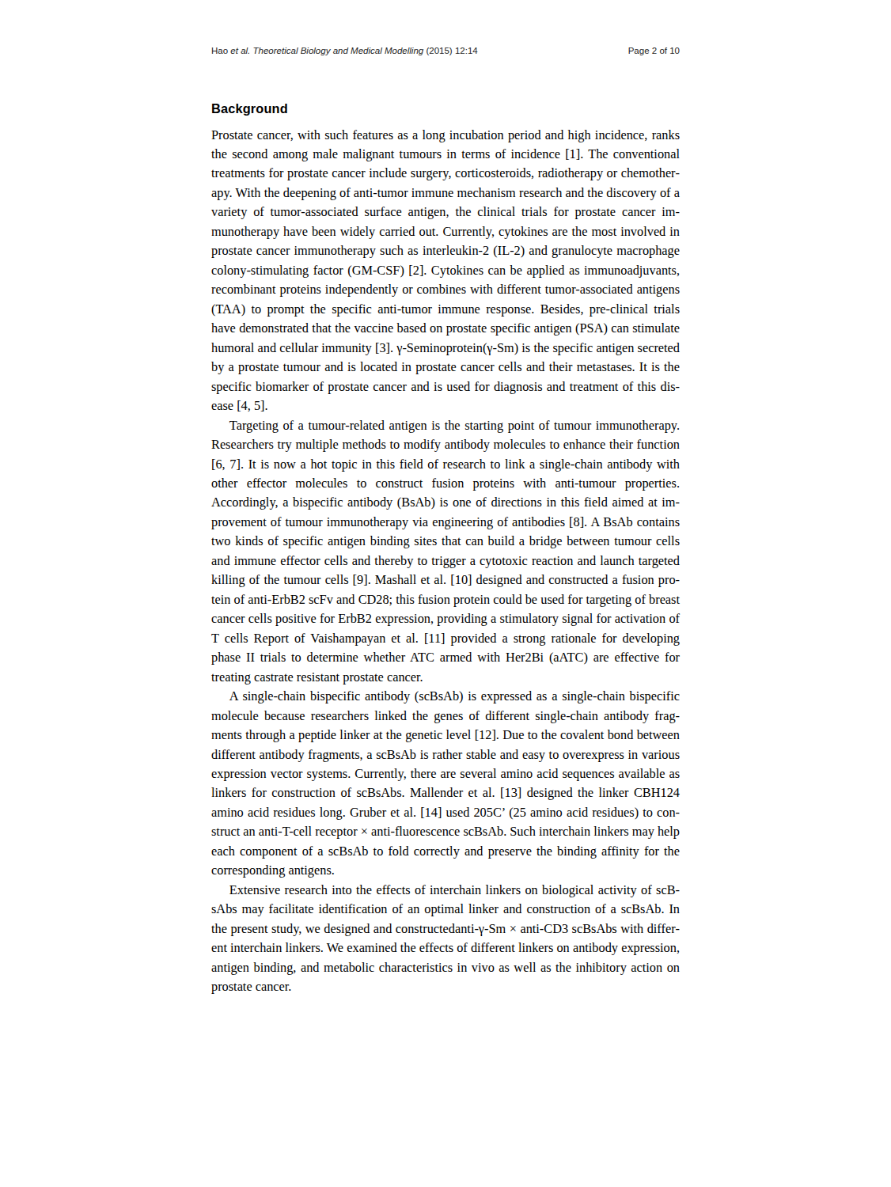Hao et al. Theoretical Biology and Medical Modelling (2015) 12:14
Page 2 of 10
Background
Prostate cancer, with such features as a long incubation period and high incidence, ranks the second among male malignant tumours in terms of incidence [1]. The conventional treatments for prostate cancer include surgery, corticosteroids, radiotherapy or chemotherapy. With the deepening of anti-tumor immune mechanism research and the discovery of a variety of tumor-associated surface antigen, the clinical trials for prostate cancer immunotherapy have been widely carried out. Currently, cytokines are the most involved in prostate cancer immunotherapy such as interleukin-2 (IL-2) and granulocyte macrophage colony-stimulating factor (GM-CSF) [2]. Cytokines can be applied as immunoadjuvants, recombinant proteins independently or combines with different tumor-associated antigens (TAA) to prompt the specific anti-tumor immune response. Besides, pre-clinical trials have demonstrated that the vaccine based on prostate specific antigen (PSA) can stimulate humoral and cellular immunity [3]. γ-Seminoprotein(γ-Sm) is the specific antigen secreted by a prostate tumour and is located in prostate cancer cells and their metastases. It is the specific biomarker of prostate cancer and is used for diagnosis and treatment of this disease [4, 5].
Targeting of a tumour-related antigen is the starting point of tumour immunotherapy. Researchers try multiple methods to modify antibody molecules to enhance their function [6, 7]. It is now a hot topic in this field of research to link a single-chain antibody with other effector molecules to construct fusion proteins with anti-tumour properties. Accordingly, a bispecific antibody (BsAb) is one of directions in this field aimed at improvement of tumour immunotherapy via engineering of antibodies [8]. A BsAb contains two kinds of specific antigen binding sites that can build a bridge between tumour cells and immune effector cells and thereby to trigger a cytotoxic reaction and launch targeted killing of the tumour cells [9]. Mashall et al. [10] designed and constructed a fusion protein of anti-ErbB2 scFv and CD28; this fusion protein could be used for targeting of breast cancer cells positive for ErbB2 expression, providing a stimulatory signal for activation of T cells Report of Vaishampayan et al. [11] provided a strong rationale for developing phase II trials to determine whether ATC armed with Her2Bi (aATC) are effective for treating castrate resistant prostate cancer.
A single-chain bispecific antibody (scBsAb) is expressed as a single-chain bispecific molecule because researchers linked the genes of different single-chain antibody fragments through a peptide linker at the genetic level [12]. Due to the covalent bond between different antibody fragments, a scBsAb is rather stable and easy to overexpress in various expression vector systems. Currently, there are several amino acid sequences available as linkers for construction of scBsAbs. Mallender et al. [13] designed the linker CBH124 amino acid residues long. Gruber et al. [14] used 205C’ (25 amino acid residues) to construct an anti-T-cell receptor × anti-fluorescence scBsAb. Such interchain linkers may help each component of a scBsAb to fold correctly and preserve the binding affinity for the corresponding antigens.
Extensive research into the effects of interchain linkers on biological activity of scBsAbs may facilitate identification of an optimal linker and construction of a scBsAb. In the present study, we designed and constructedanti-γ-Sm × anti-CD3 scBsAbs with different interchain linkers. We examined the effects of different linkers on antibody expression, antigen binding, and metabolic characteristics in vivo as well as the inhibitory action on prostate cancer.